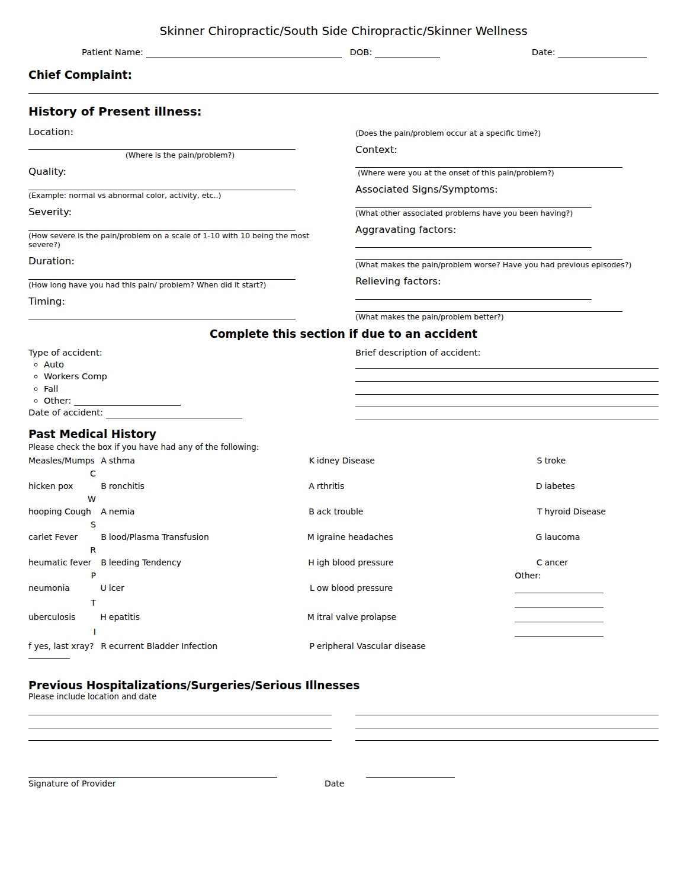Skinner Chiropractic/South Side Chiropractic/Skinner Wellness
Patient Name: DOB: Date:
Chief Complaint:
History of Present illness:
Location:
(Where is the pain/problem?)
Quality:
(Example: normal vs abnormal color, activity, etc..)
Severity:
(How severe is the pain/problem on a scale of 1-10 with 10 being the most severe?)
Duration:
(How long have you had this pain/ problem? When did it start?)
Timing:
(Does the pain/problem occur at a specific time?)
Context:
(Where were you at the onset of this pain/problem?)
Associated Signs/Symptoms:
(What other associated problems have you been having?)
Aggravating factors:
(What makes the pain/problem worse? Have you had previous episodes?)
Relieving factors:
(What makes the pain/problem better?)
Complete this section if due to an accident
Type of accident:
Auto
Workers Comp
Fall
Other:
Date of accident:
Brief description of accident:
Past Medical History
Please check the box if you have had any of the following:
| Measles/Mumps | A | sthma | K | idney Disease | S | troke |
| C | | | | | |
| hicken pox | B | ronchitis | A | rthritis | D | iabetes |
| W | | | | | |
| hooping Cough | A | nemia | B | ack trouble | T | hyroid Disease |
| S | | | | | |
| carlet Fever | B | lood/Plasma Transfusion | M | igraine headaches | G | laucoma |
| R | | | | | |
| heumatic fever | B | leeding Tendency | H | igh blood pressure | C | ancer |
| P | | | | Other: | |
| neumonia | U | lcer | L | ow blood pressure | |
| T | | | | |
| uberculosis | H | epatitis | M | itral valve prolapse | |
| I | | | | |
| f yes, last xray? | R | ecurrent Bladder Infection | P | eripheral Vascular disease | |
Previous Hospitalizations/Surgeries/Serious Illnesses
Please include location and date
Signature of Provider
Date